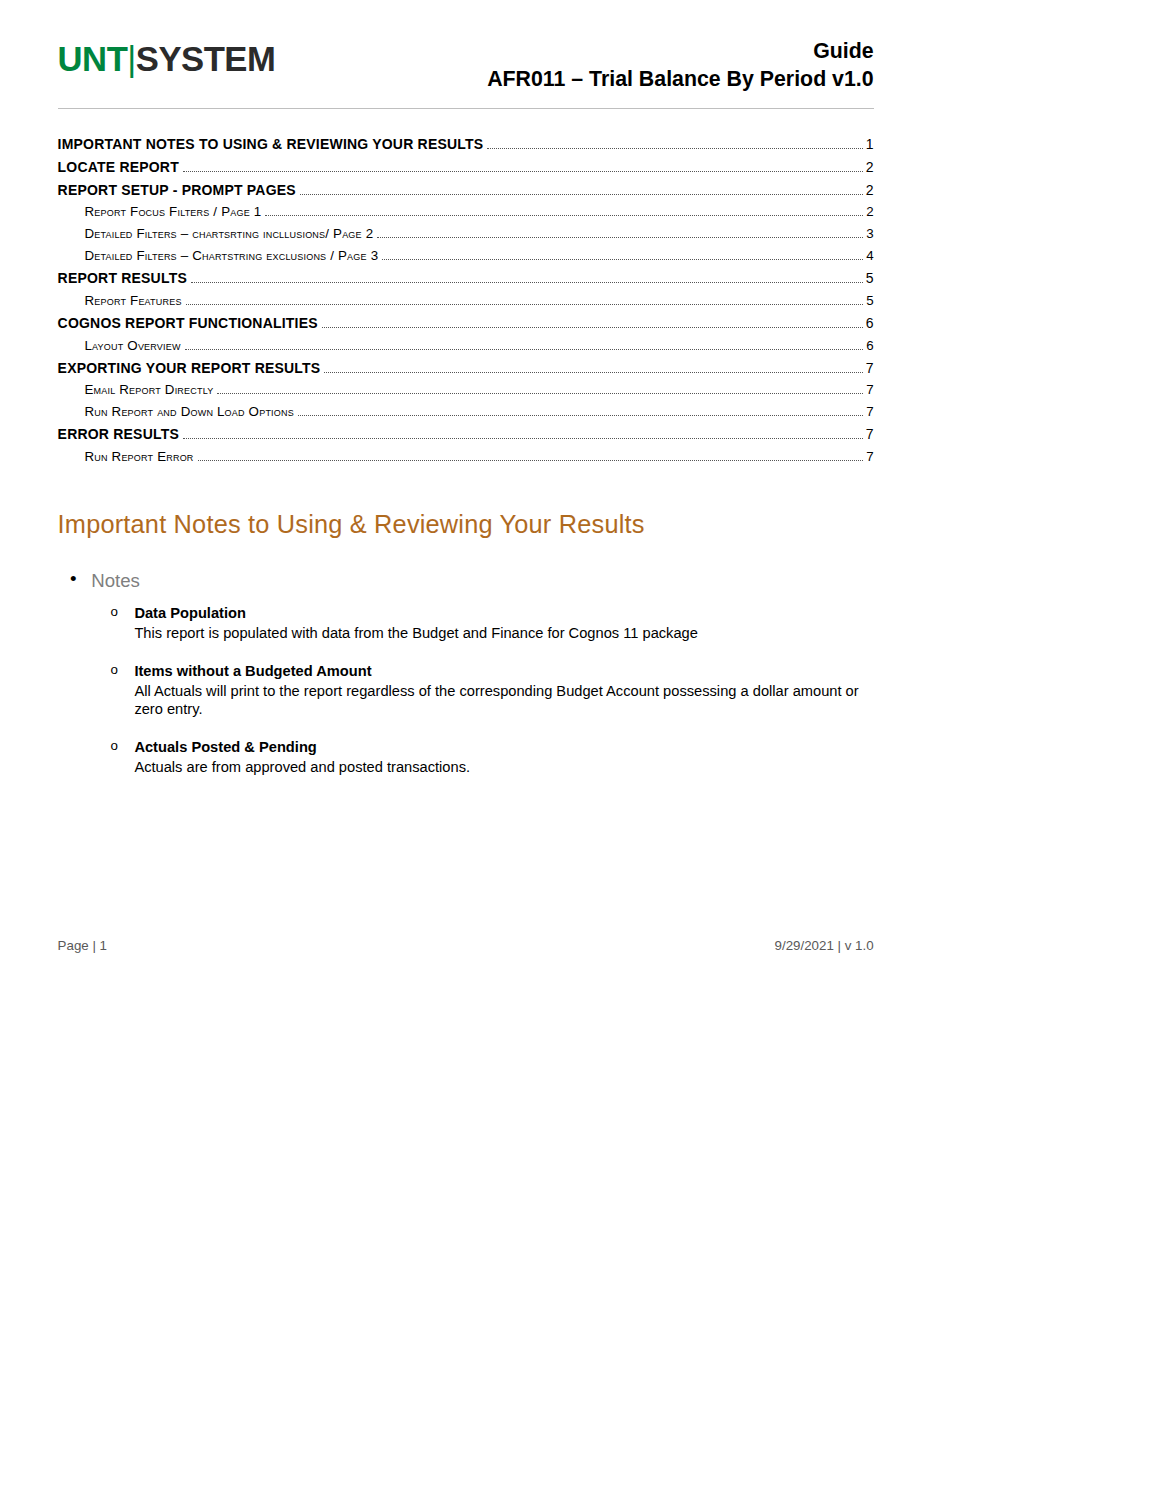UNT|SYSTEM
Guide
AFR011 – Trial Balance By Period v1.0
Important Notes to Using & Reviewing Your Results 1
Locate Report 2
Report Setup - Prompt Pages 2
Report Focus Filters / Page 1 2
Detailed Filters – chartsrting incllusions/ Page 2 3
Detailed Filters – Chartstring exclusions / Page 3 4
Report Results 5
Report Features 5
Cognos Report Functionalities 6
Layout Overview 6
Exporting your Report Results 7
Email Report Directly 7
Run Report and Down Load Options 7
Error Results 7
Run Report Error 7
Important Notes to Using & Reviewing Your Results
Notes
Data Population This report is populated with data from the Budget and Finance for Cognos 11 package
Items without a Budgeted Amount All Actuals will print to the report regardless of the corresponding Budget Account possessing a dollar amount or zero entry.
Actuals Posted & Pending Actuals are from approved and posted transactions.
Page | 1
9/29/2021 | v 1.0